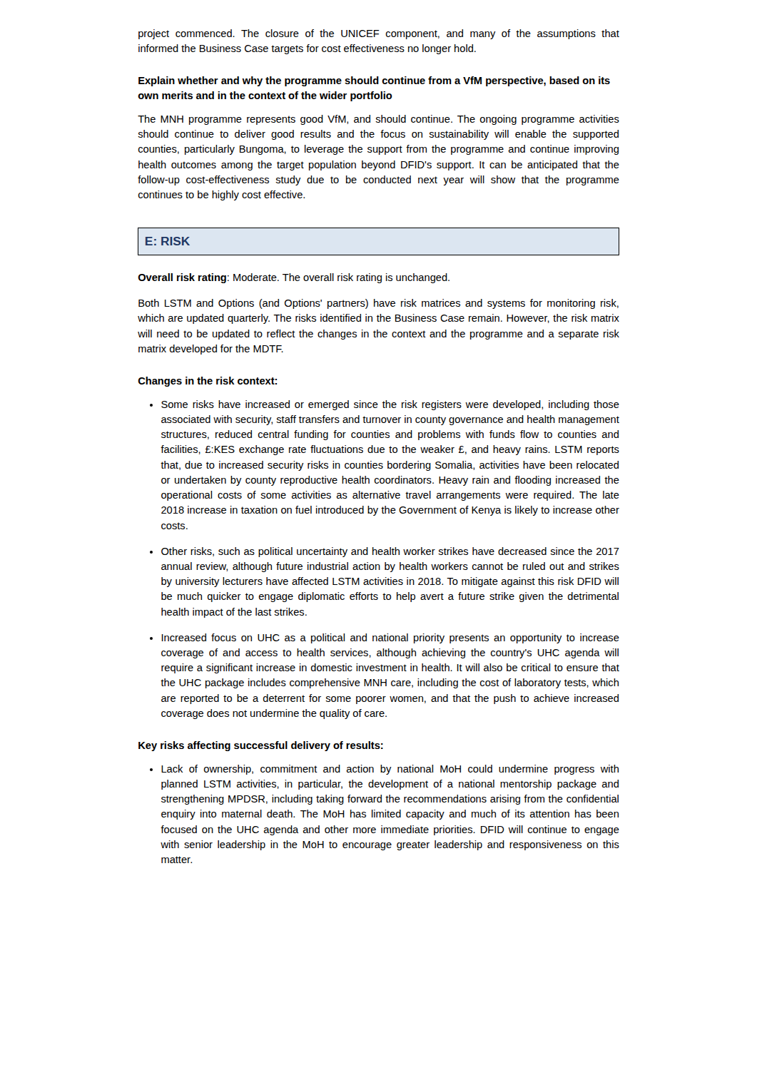project commenced. The closure of the UNICEF component, and many of the assumptions that informed the Business Case targets for cost effectiveness no longer hold.
Explain whether and why the programme should continue from a VfM perspective, based on its own merits and in the context of the wider portfolio
The MNH programme represents good VfM, and should continue. The ongoing programme activities should continue to deliver good results and the focus on sustainability will enable the supported counties, particularly Bungoma, to leverage the support from the programme and continue improving health outcomes among the target population beyond DFID's support. It can be anticipated that the follow-up cost-effectiveness study due to be conducted next year will show that the programme continues to be highly cost effective.
E: RISK
Overall risk rating: Moderate. The overall risk rating is unchanged.
Both LSTM and Options (and Options' partners) have risk matrices and systems for monitoring risk, which are updated quarterly. The risks identified in the Business Case remain. However, the risk matrix will need to be updated to reflect the changes in the context and the programme and a separate risk matrix developed for the MDTF.
Changes in the risk context:
Some risks have increased or emerged since the risk registers were developed, including those associated with security, staff transfers and turnover in county governance and health management structures, reduced central funding for counties and problems with funds flow to counties and facilities, £:KES exchange rate fluctuations due to the weaker £, and heavy rains. LSTM reports that, due to increased security risks in counties bordering Somalia, activities have been relocated or undertaken by county reproductive health coordinators. Heavy rain and flooding increased the operational costs of some activities as alternative travel arrangements were required. The late 2018 increase in taxation on fuel introduced by the Government of Kenya is likely to increase other costs.
Other risks, such as political uncertainty and health worker strikes have decreased since the 2017 annual review, although future industrial action by health workers cannot be ruled out and strikes by university lecturers have affected LSTM activities in 2018. To mitigate against this risk DFID will be much quicker to engage diplomatic efforts to help avert a future strike given the detrimental health impact of the last strikes.
Increased focus on UHC as a political and national priority presents an opportunity to increase coverage of and access to health services, although achieving the country's UHC agenda will require a significant increase in domestic investment in health. It will also be critical to ensure that the UHC package includes comprehensive MNH care, including the cost of laboratory tests, which are reported to be a deterrent for some poorer women, and that the push to achieve increased coverage does not undermine the quality of care.
Key risks affecting successful delivery of results:
Lack of ownership, commitment and action by national MoH could undermine progress with planned LSTM activities, in particular, the development of a national mentorship package and strengthening MPDSR, including taking forward the recommendations arising from the confidential enquiry into maternal death. The MoH has limited capacity and much of its attention has been focused on the UHC agenda and other more immediate priorities. DFID will continue to engage with senior leadership in the MoH to encourage greater leadership and responsiveness on this matter.